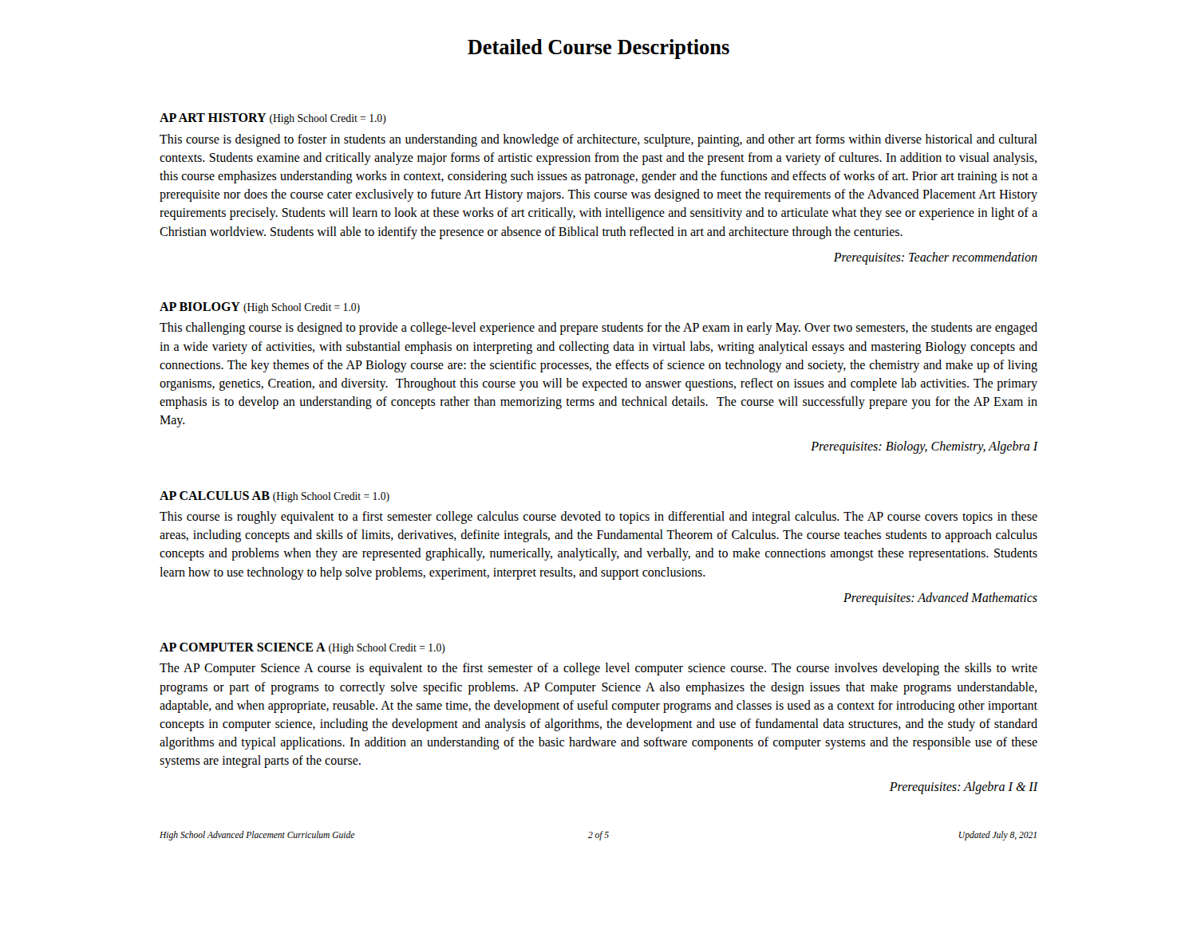Detailed Course Descriptions
AP ART HISTORY
(High School Credit = 1.0)
This course is designed to foster in students an understanding and knowledge of architecture, sculpture, painting, and other art forms within diverse historical and cultural contexts. Students examine and critically analyze major forms of artistic expression from the past and the present from a variety of cultures. In addition to visual analysis, this course emphasizes understanding works in context, considering such issues as patronage, gender and the functions and effects of works of art. Prior art training is not a prerequisite nor does the course cater exclusively to future Art History majors. This course was designed to meet the requirements of the Advanced Placement Art History requirements precisely. Students will learn to look at these works of art critically, with intelligence and sensitivity and to articulate what they see or experience in light of a Christian worldview. Students will able to identify the presence or absence of Biblical truth reflected in art and architecture through the centuries.
Prerequisites: Teacher recommendation
AP BIOLOGY
(High School Credit = 1.0)
This challenging course is designed to provide a college-level experience and prepare students for the AP exam in early May. Over two semesters, the students are engaged in a wide variety of activities, with substantial emphasis on interpreting and collecting data in virtual labs, writing analytical essays and mastering Biology concepts and connections. The key themes of the AP Biology course are: the scientific processes, the effects of science on technology and society, the chemistry and make up of living organisms, genetics, Creation, and diversity. Throughout this course you will be expected to answer questions, reflect on issues and complete lab activities. The primary emphasis is to develop an understanding of concepts rather than memorizing terms and technical details. The course will successfully prepare you for the AP Exam in May.
Prerequisites: Biology, Chemistry, Algebra I
AP CALCULUS AB
(High School Credit = 1.0)
This course is roughly equivalent to a first semester college calculus course devoted to topics in differential and integral calculus. The AP course covers topics in these areas, including concepts and skills of limits, derivatives, definite integrals, and the Fundamental Theorem of Calculus. The course teaches students to approach calculus concepts and problems when they are represented graphically, numerically, analytically, and verbally, and to make connections amongst these representations. Students learn how to use technology to help solve problems, experiment, interpret results, and support conclusions.
Prerequisites: Advanced Mathematics
AP COMPUTER SCIENCE A
(High School Credit = 1.0)
The AP Computer Science A course is equivalent to the first semester of a college level computer science course. The course involves developing the skills to write programs or part of programs to correctly solve specific problems. AP Computer Science A also emphasizes the design issues that make programs understandable, adaptable, and when appropriate, reusable. At the same time, the development of useful computer programs and classes is used as a context for introducing other important concepts in computer science, including the development and analysis of algorithms, the development and use of fundamental data structures, and the study of standard algorithms and typical applications. In addition an understanding of the basic hardware and software components of computer systems and the responsible use of these systems are integral parts of the course.
Prerequisites: Algebra I & II
High School Advanced Placement Curriculum Guide 2 of 5 Updated July 8, 2021